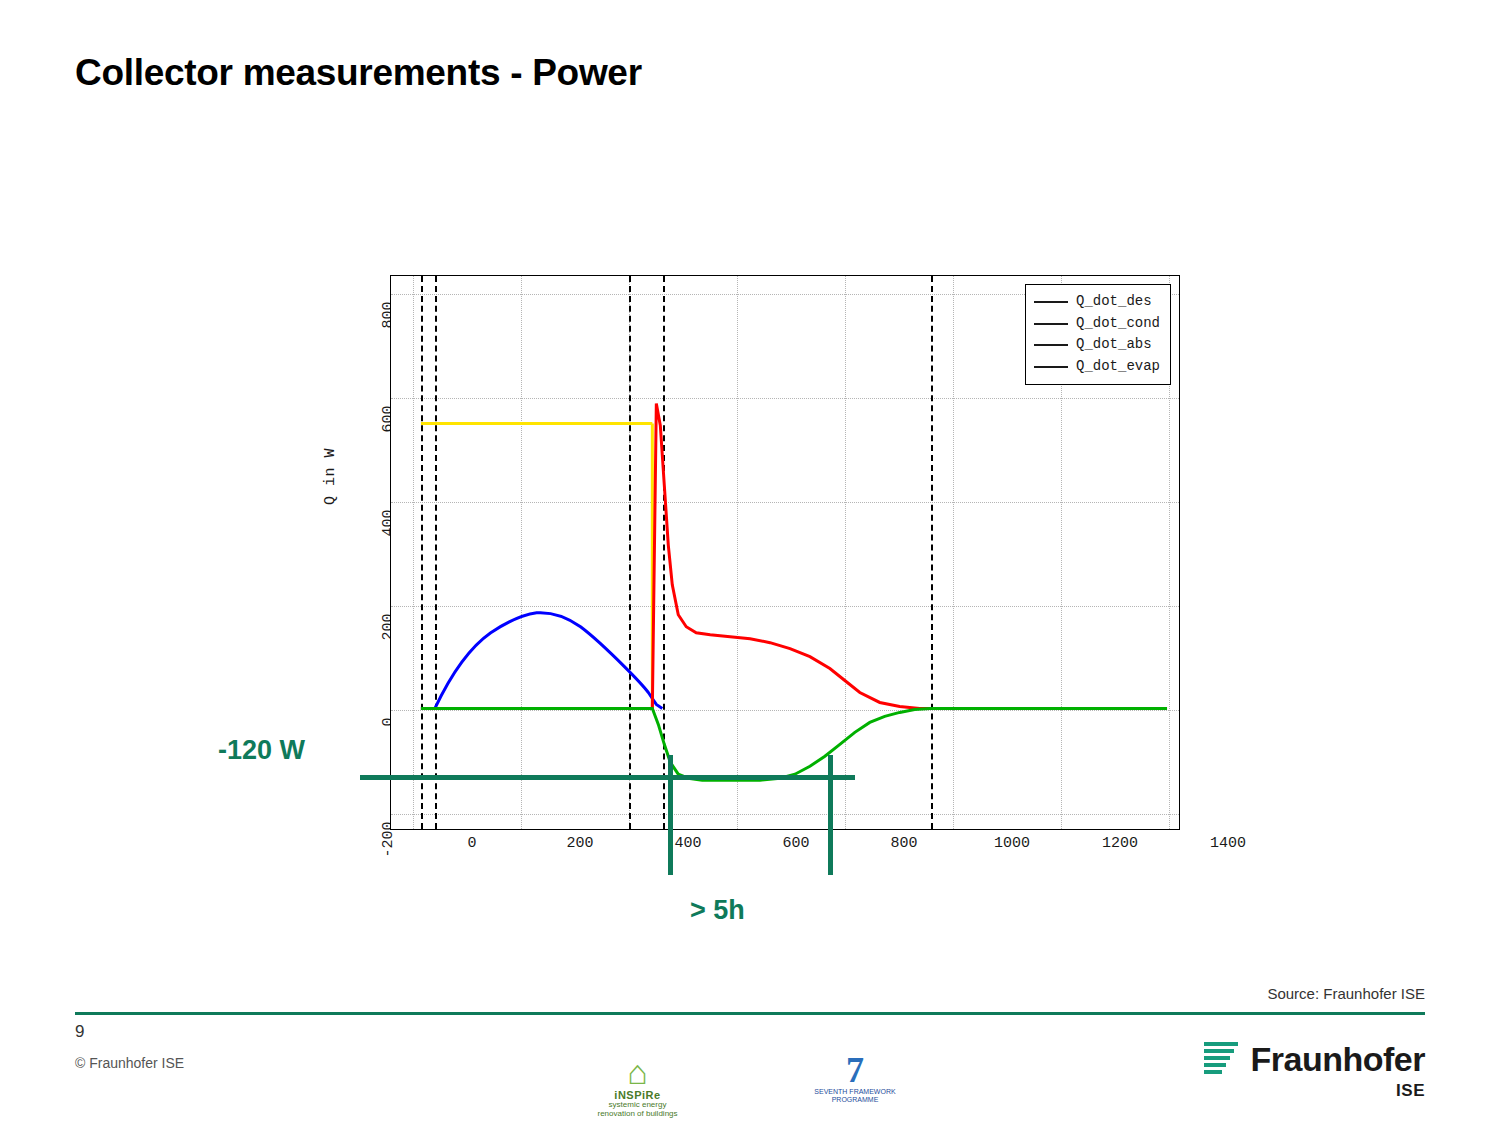Collector measurements - Power
Q in W
800 600 400 200 0 -200
Q_dot_des
Q_dot_cond
Q_dot_abs
Q_dot_evap
0 200 400 600 800 1000 1200 1400
-120 W
> 5h
Source: Fraunhofer ISE
9
© Fraunhofer ISE
⌂
iNSPiRe
systemic energy
renovation of buildings
7
SEVENTH FRAMEWORK
PROGRAMME
Fraunhofer
ISE